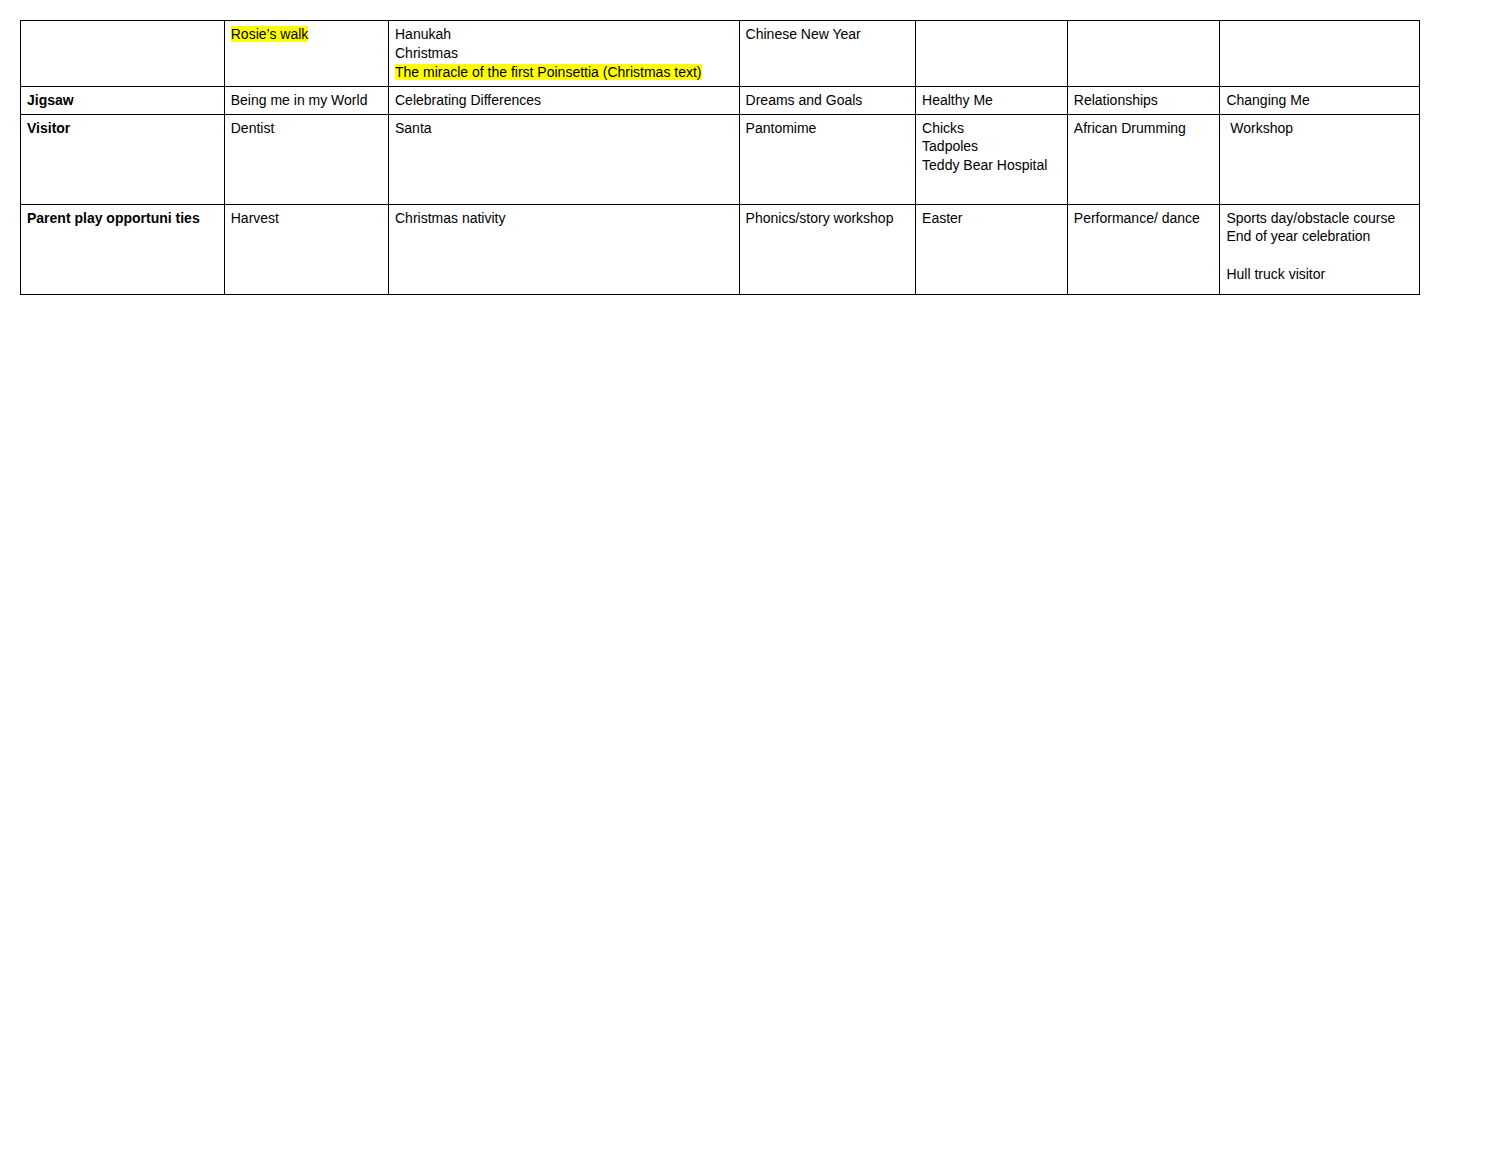| | Rosie’s walk | Hanukah Christmas The miracle of the first Poinsettia (Christmas text) | Chinese New Year | | | |
| Jigsaw | Being me in my World | Celebrating Differences | Dreams and Goals | Healthy Me | Relationships | Changing Me |
| Visitor | Dentist | Santa | Pantomime | Chicks Tadpoles Teddy Bear Hospital | African Drumming | Workshop |
| Parent play opportuni ties | Harvest | Christmas nativity | Phonics/story workshop | Easter | Performance/ dance | Sports day/obstacle course End of year celebration Hull truck visitor |